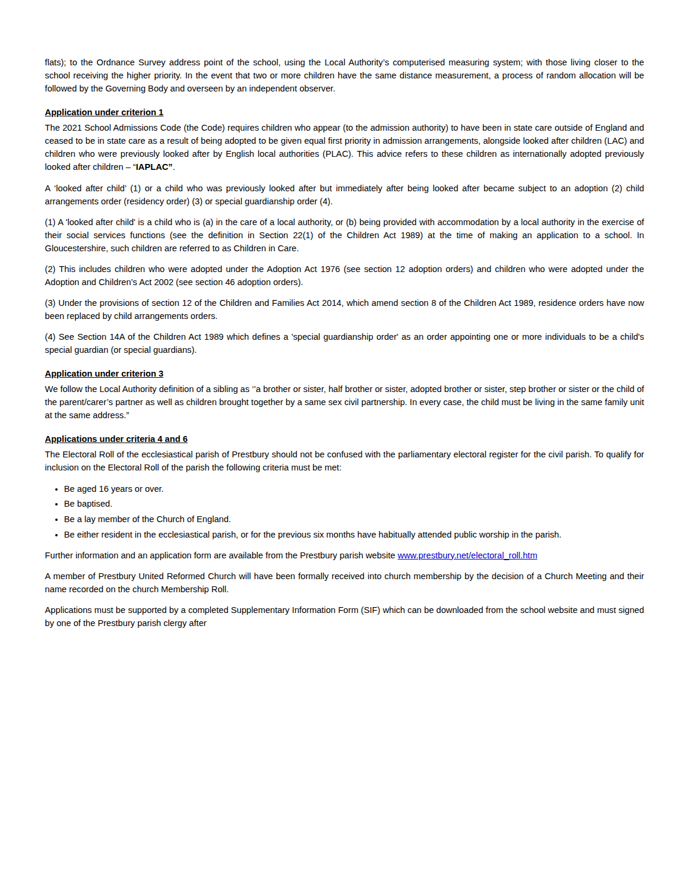flats); to the Ordnance Survey address point of the school, using the Local Authority’s computerised measuring system; with those living closer to the school receiving the higher priority. In the event that two or more children have the same distance measurement, a process of random allocation will be followed by the Governing Body and overseen by an independent observer.
Application under criterion 1
The 2021 School Admissions Code (the Code) requires children who appear (to the admission authority) to have been in state care outside of England and ceased to be in state care as a result of being adopted to be given equal first priority in admission arrangements, alongside looked after children (LAC) and children who were previously looked after by English local authorities (PLAC). This advice refers to these children as internationally adopted previously looked after children – “IAPLAC”.
A ‘looked after child’ (1) or a child who was previously looked after but immediately after being looked after became subject to an adoption (2) child arrangements order (residency order) (3) or special guardianship order (4).
(1) A 'looked after child' is a child who is (a) in the care of a local authority, or (b) being provided with accommodation by a local authority in the exercise of their social services functions (see the definition in Section 22(1) of the Children Act 1989) at the time of making an application to a school. In Gloucestershire, such children are referred to as Children in Care.
(2) This includes children who were adopted under the Adoption Act 1976 (see section 12 adoption orders) and children who were adopted under the Adoption and Children’s Act 2002 (see section 46 adoption orders).
(3) Under the provisions of section 12 of the Children and Families Act 2014, which amend section 8 of the Children Act 1989, residence orders have now been replaced by child arrangements orders.
(4) See Section 14A of the Children Act 1989 which defines a 'special guardianship order' as an order appointing one or more individuals to be a child's special guardian (or special guardians).
Application under criterion 3
We follow the Local Authority definition of a sibling as ‘’a brother or sister, half brother or sister, adopted brother or sister, step brother or sister or the child of the parent/carer’s partner as well as children brought together by a same sex civil partnership. In every case, the child must be living in the same family unit at the same address.”
Applications under criteria 4 and 6
The Electoral Roll of the ecclesiastical parish of Prestbury should not be confused with the parliamentary electoral register for the civil parish. To qualify for inclusion on the Electoral Roll of the parish the following criteria must be met:
Be aged 16 years or over.
Be baptised.
Be a lay member of the Church of England.
Be either resident in the ecclesiastical parish, or for the previous six months have habitually attended public worship in the parish.
Further information and an application form are available from the Prestbury parish website www.prestbury.net/electoral_roll.htm
A member of Prestbury United Reformed Church will have been formally received into church membership by the decision of a Church Meeting and their name recorded on the church Membership Roll.
Applications must be supported by a completed Supplementary Information Form (SIF) which can be downloaded from the school website and must signed by one of the Prestbury parish clergy after